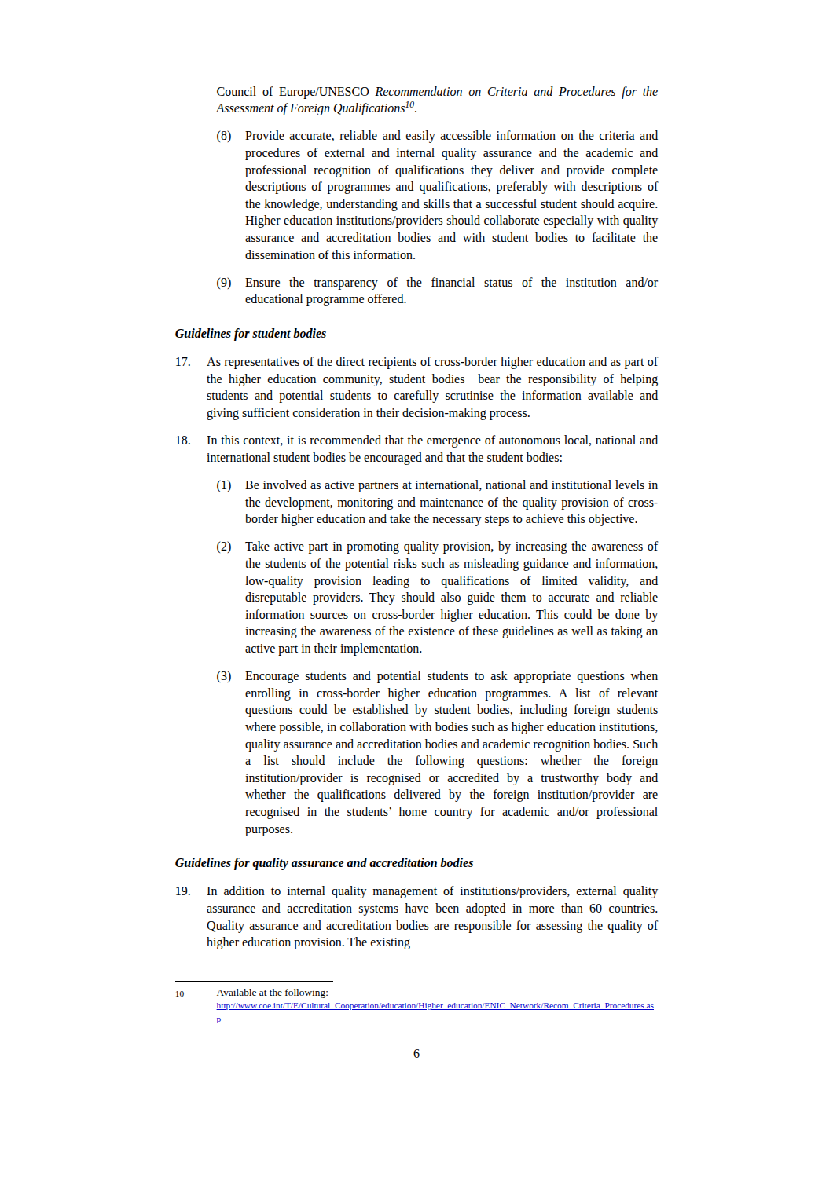Council of Europe/UNESCO Recommendation on Criteria and Procedures for the Assessment of Foreign Qualifications10.
(8) Provide accurate, reliable and easily accessible information on the criteria and procedures of external and internal quality assurance and the academic and professional recognition of qualifications they deliver and provide complete descriptions of programmes and qualifications, preferably with descriptions of the knowledge, understanding and skills that a successful student should acquire. Higher education institutions/providers should collaborate especially with quality assurance and accreditation bodies and with student bodies to facilitate the dissemination of this information.
(9) Ensure the transparency of the financial status of the institution and/or educational programme offered.
Guidelines for student bodies
17. As representatives of the direct recipients of cross-border higher education and as part of the higher education community, student bodies bear the responsibility of helping students and potential students to carefully scrutinise the information available and giving sufficient consideration in their decision-making process.
18. In this context, it is recommended that the emergence of autonomous local, national and international student bodies be encouraged and that the student bodies:
(1) Be involved as active partners at international, national and institutional levels in the development, monitoring and maintenance of the quality provision of cross-border higher education and take the necessary steps to achieve this objective.
(2) Take active part in promoting quality provision, by increasing the awareness of the students of the potential risks such as misleading guidance and information, low-quality provision leading to qualifications of limited validity, and disreputable providers. They should also guide them to accurate and reliable information sources on cross-border higher education. This could be done by increasing the awareness of the existence of these guidelines as well as taking an active part in their implementation.
(3) Encourage students and potential students to ask appropriate questions when enrolling in cross-border higher education programmes. A list of relevant questions could be established by student bodies, including foreign students where possible, in collaboration with bodies such as higher education institutions, quality assurance and accreditation bodies and academic recognition bodies. Such a list should include the following questions: whether the foreign institution/provider is recognised or accredited by a trustworthy body and whether the qualifications delivered by the foreign institution/provider are recognised in the students’ home country for academic and/or professional purposes.
Guidelines for quality assurance and accreditation bodies
19. In addition to internal quality management of institutions/providers, external quality assurance and accreditation systems have been adopted in more than 60 countries. Quality assurance and accreditation bodies are responsible for assessing the quality of higher education provision. The existing
10 Available at the following:
http://www.coe.int/T/E/Cultural_Cooperation/education/Higher_education/ENIC_Network/Recom_Criteria_Procedures.asp
6